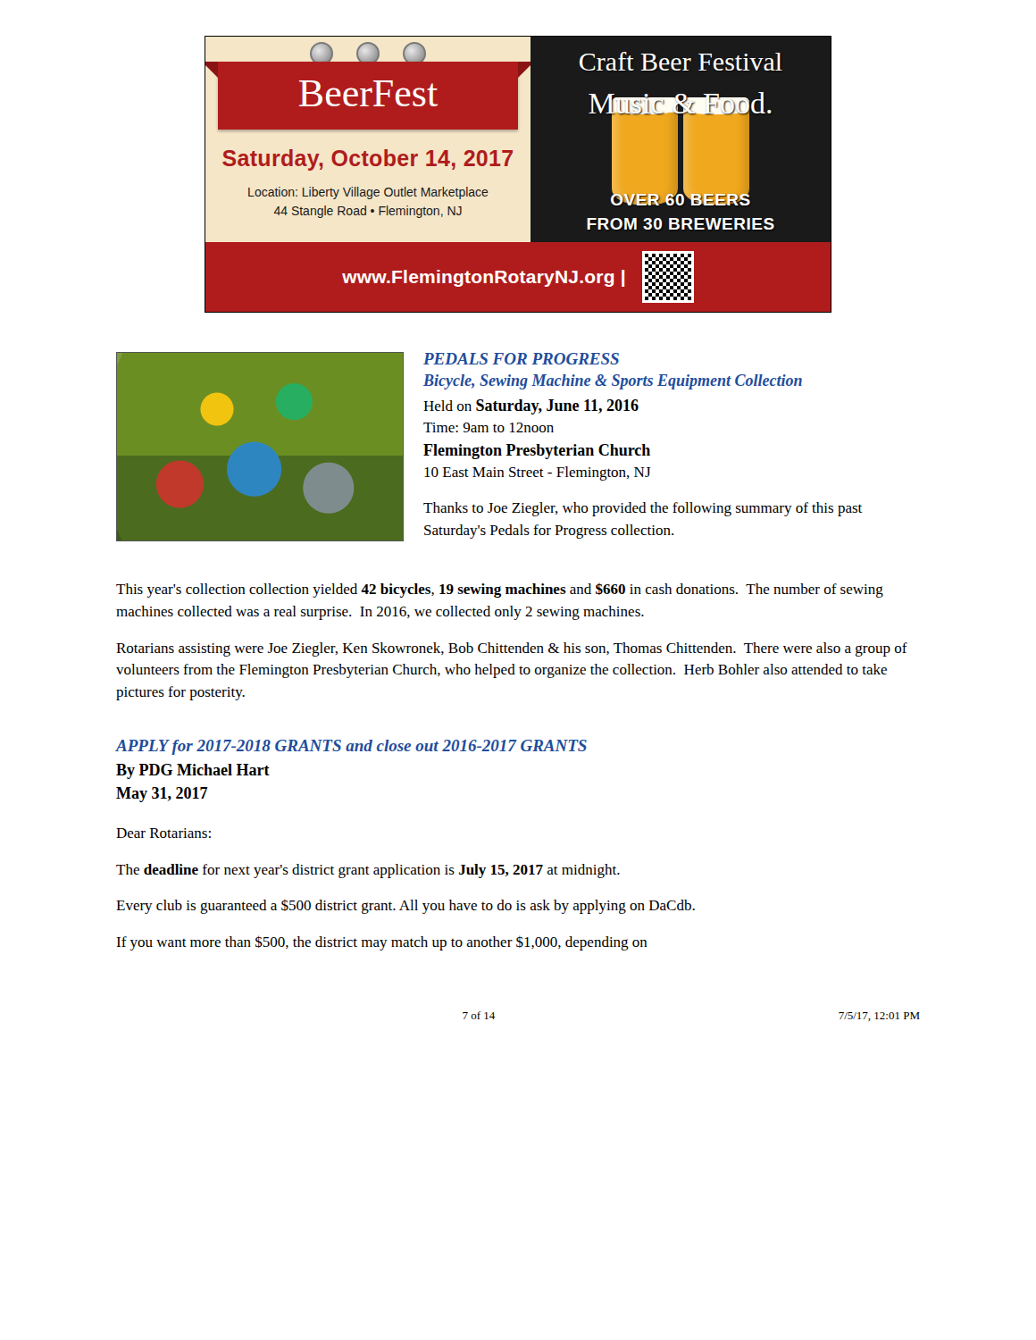BeerFest
Saturday, October 14, 2017
Location: Liberty Village Outlet Marketplace
44 Stangle Road • Flemington, NJ
Craft Beer Festival
Music & Food.
OVER 60 BEERS
FROM 30 BREWERIES
www.FlemingtonRotaryNJ.org |
PEDALS FOR PROGRESS
Bicycle, Sewing Machine & Sports Equipment Collection
Held on Saturday, June 11, 2016
Time: 9am to 12noon
Flemington Presbyterian Church
10 East Main Street - Flemington, NJ
Thanks to Joe Ziegler, who provided the following summary of this past Saturday's Pedals for Progress collection.
This year's collection collection yielded 42 bicycles, 19 sewing machines and $660 in cash donations. The number of sewing machines collected was a real surprise. In 2016, we collected only 2 sewing machines.
Rotarians assisting were Joe Ziegler, Ken Skowronek, Bob Chittenden & his son, Thomas Chittenden. There were also a group of volunteers from the Flemington Presbyterian Church, who helped to organize the collection. Herb Bohler also attended to take pictures for posterity.
APPLY for 2017-2018 GRANTS and close out 2016-2017 GRANTS
By PDG Michael Hart
May 31, 2017
Dear Rotarians:
The deadline for next year's district grant application is July 15, 2017 at midnight.
Every club is guaranteed a $500 district grant. All you have to do is ask by applying on DaCdb.
If you want more than $500, the district may match up to another $1,000, depending on
7 of 14
7/5/17, 12:01 PM